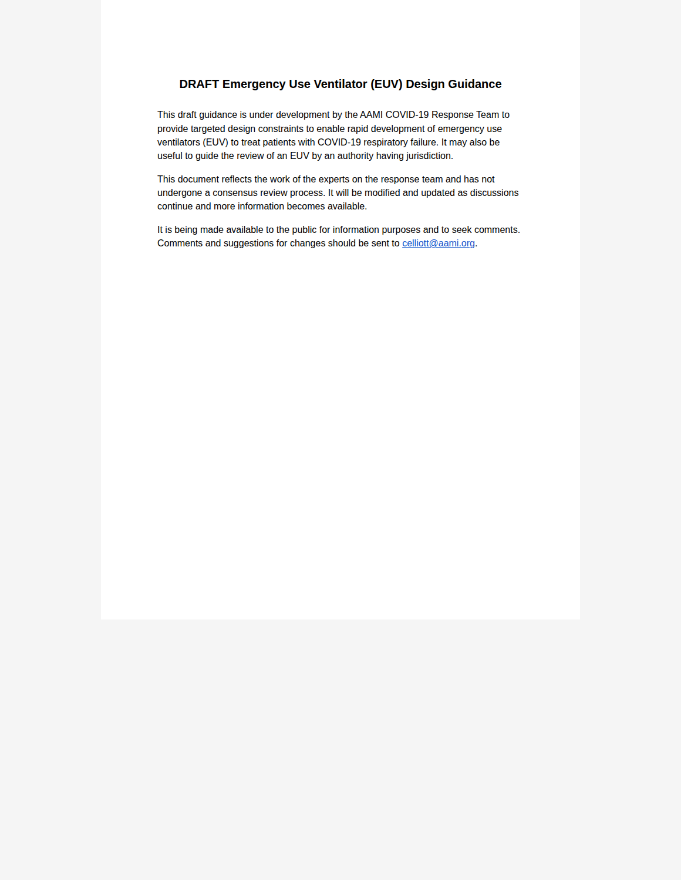DRAFT Emergency Use Ventilator (EUV) Design Guidance
This draft guidance is under development by the AAMI COVID-19 Response Team to provide targeted design constraints to enable rapid development of emergency use ventilators (EUV) to treat patients with COVID-19 respiratory failure. It may also be useful to guide the review of an EUV by an authority having jurisdiction.
This document reflects the work of the experts on the response team and has not undergone a consensus review process. It will be modified and updated as discussions continue and more information becomes available.
It is being made available to the public for information purposes and to seek comments. Comments and suggestions for changes should be sent to celliott@aami.org.